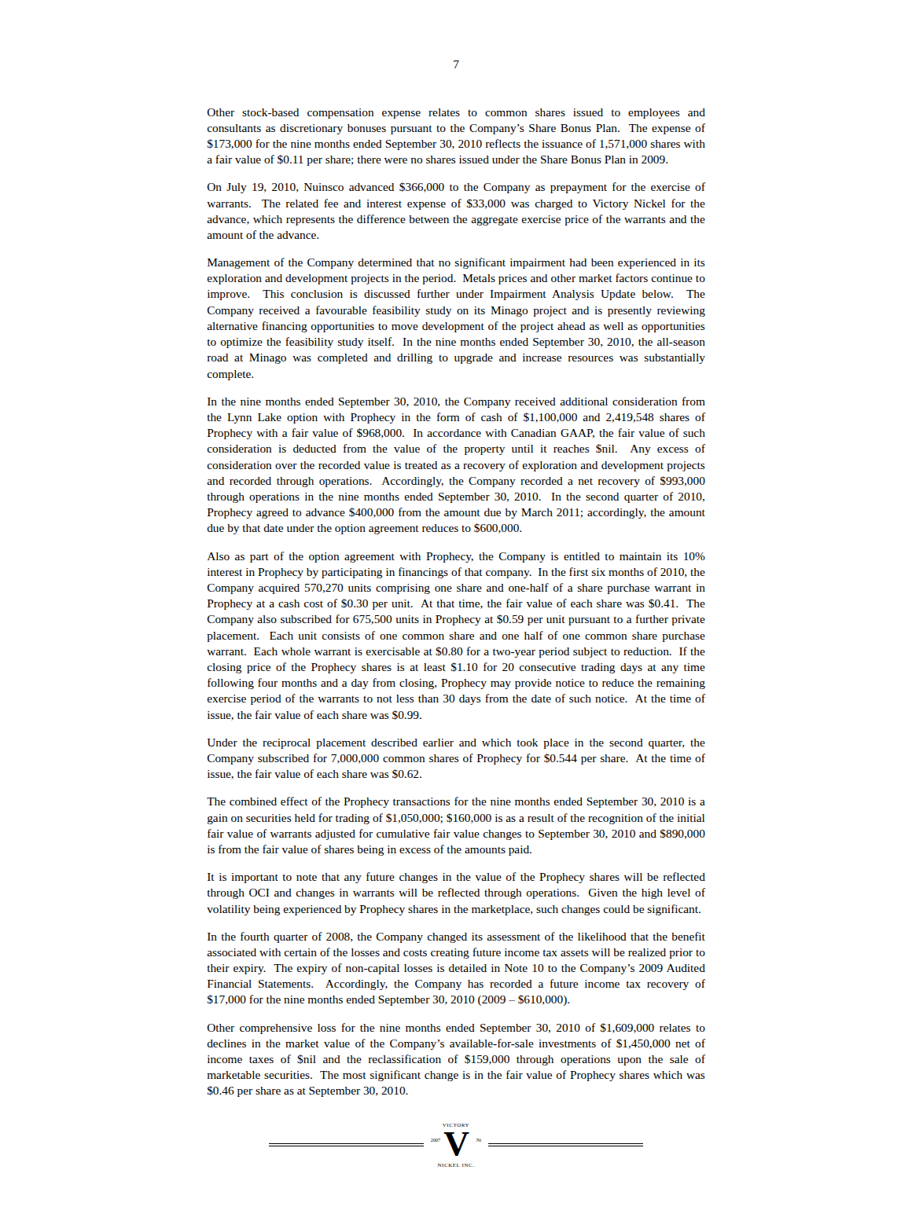7
Other stock-based compensation expense relates to common shares issued to employees and consultants as discretionary bonuses pursuant to the Company’s Share Bonus Plan. The expense of $173,000 for the nine months ended September 30, 2010 reflects the issuance of 1,571,000 shares with a fair value of $0.11 per share; there were no shares issued under the Share Bonus Plan in 2009.
On July 19, 2010, Nuinsco advanced $366,000 to the Company as prepayment for the exercise of warrants. The related fee and interest expense of $33,000 was charged to Victory Nickel for the advance, which represents the difference between the aggregate exercise price of the warrants and the amount of the advance.
Management of the Company determined that no significant impairment had been experienced in its exploration and development projects in the period. Metals prices and other market factors continue to improve. This conclusion is discussed further under Impairment Analysis Update below. The Company received a favourable feasibility study on its Minago project and is presently reviewing alternative financing opportunities to move development of the project ahead as well as opportunities to optimize the feasibility study itself. In the nine months ended September 30, 2010, the all-season road at Minago was completed and drilling to upgrade and increase resources was substantially complete.
In the nine months ended September 30, 2010, the Company received additional consideration from the Lynn Lake option with Prophecy in the form of cash of $1,100,000 and 2,419,548 shares of Prophecy with a fair value of $968,000. In accordance with Canadian GAAP, the fair value of such consideration is deducted from the value of the property until it reaches $nil. Any excess of consideration over the recorded value is treated as a recovery of exploration and development projects and recorded through operations. Accordingly, the Company recorded a net recovery of $993,000 through operations in the nine months ended September 30, 2010. In the second quarter of 2010, Prophecy agreed to advance $400,000 from the amount due by March 2011; accordingly, the amount due by that date under the option agreement reduces to $600,000.
Also as part of the option agreement with Prophecy, the Company is entitled to maintain its 10% interest in Prophecy by participating in financings of that company. In the first six months of 2010, the Company acquired 570,270 units comprising one share and one-half of a share purchase warrant in Prophecy at a cash cost of $0.30 per unit. At that time, the fair value of each share was $0.41. The Company also subscribed for 675,500 units in Prophecy at $0.59 per unit pursuant to a further private placement. Each unit consists of one common share and one half of one common share purchase warrant. Each whole warrant is exercisable at $0.80 for a two-year period subject to reduction. If the closing price of the Prophecy shares is at least $1.10 for 20 consecutive trading days at any time following four months and a day from closing, Prophecy may provide notice to reduce the remaining exercise period of the warrants to not less than 30 days from the date of such notice. At the time of issue, the fair value of each share was $0.99.
Under the reciprocal placement described earlier and which took place in the second quarter, the Company subscribed for 7,000,000 common shares of Prophecy for $0.544 per share. At the time of issue, the fair value of each share was $0.62.
The combined effect of the Prophecy transactions for the nine months ended September 30, 2010 is a gain on securities held for trading of $1,050,000; $160,000 is as a result of the recognition of the initial fair value of warrants adjusted for cumulative fair value changes to September 30, 2010 and $890,000 is from the fair value of shares being in excess of the amounts paid.
It is important to note that any future changes in the value of the Prophecy shares will be reflected through OCI and changes in warrants will be reflected through operations. Given the high level of volatility being experienced by Prophecy shares in the marketplace, such changes could be significant.
In the fourth quarter of 2008, the Company changed its assessment of the likelihood that the benefit associated with certain of the losses and costs creating future income tax assets will be realized prior to their expiry. The expiry of non-capital losses is detailed in Note 10 to the Company’s 2009 Audited Financial Statements. Accordingly, the Company has recorded a future income tax recovery of $17,000 for the nine months ended September 30, 2010 (2009 – $610,000).
Other comprehensive loss for the nine months ended September 30, 2010 of $1,609,000 relates to declines in the market value of the Company’s available-for-sale investments of $1,450,000 net of income taxes of $nil and the reclassification of $159,000 through operations upon the sale of marketable securities. The most significant change is in the fair value of Prophecy shares which was $0.46 per share as at September 30, 2010.
VICTORY
2007
V
Ni
NICKEL INC.